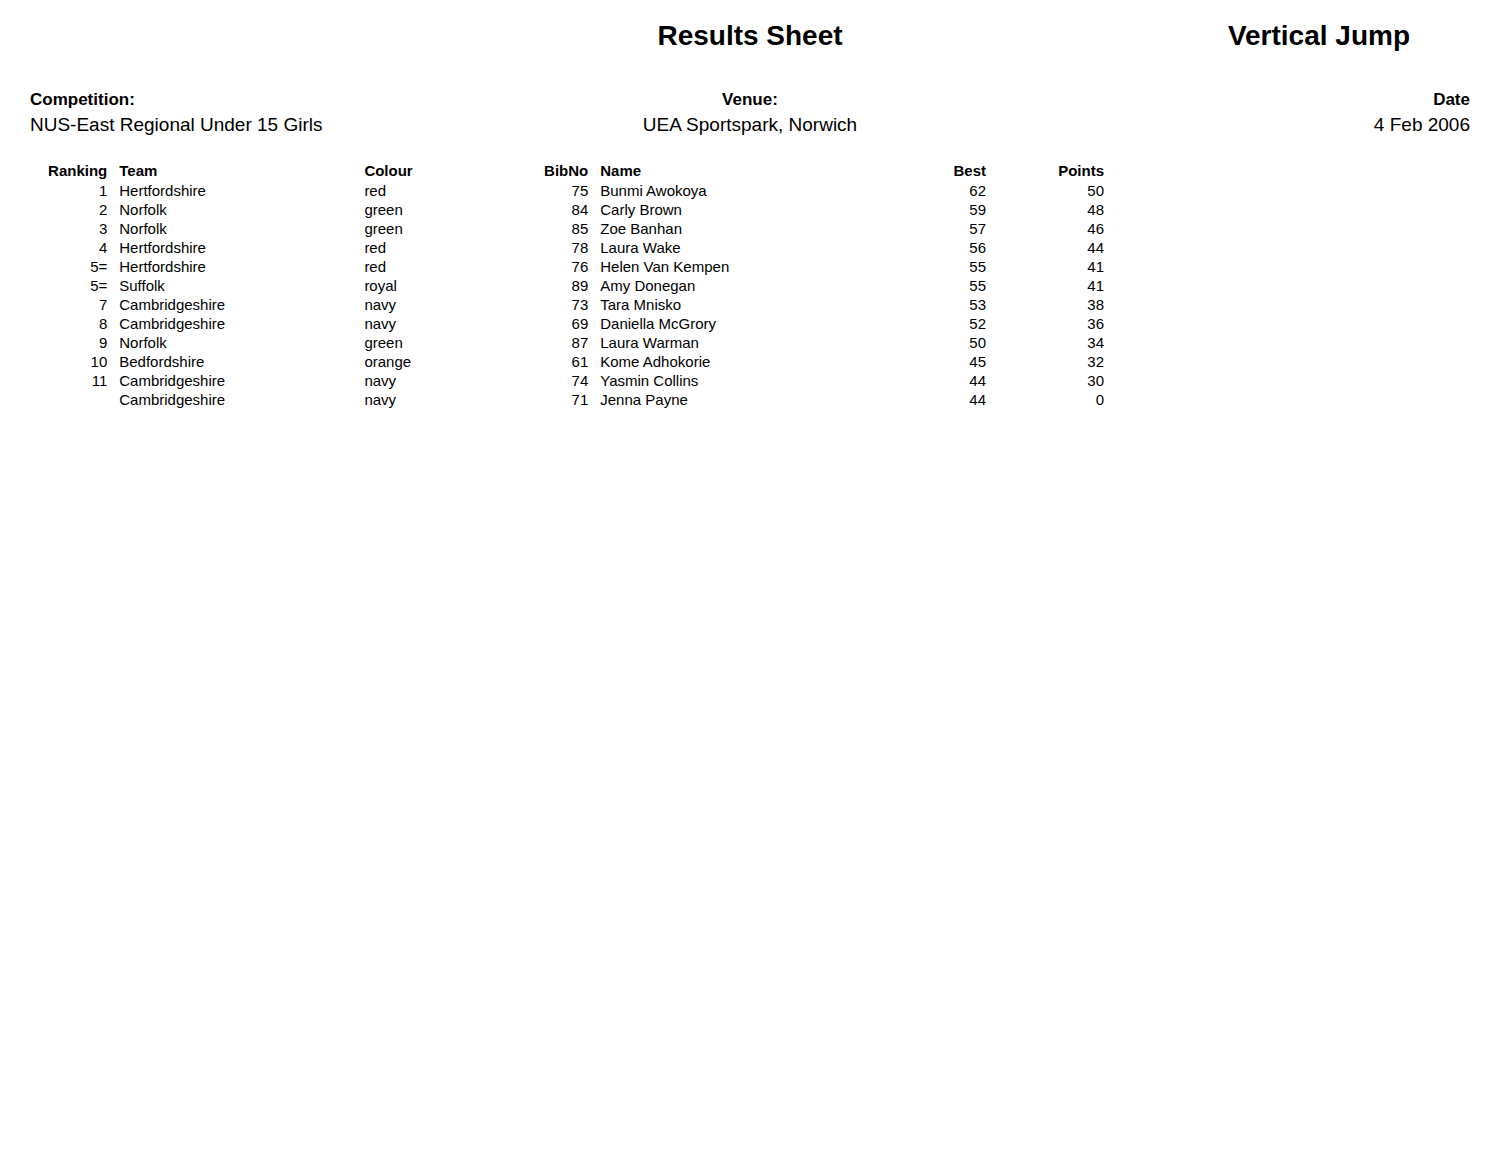Results Sheet
Vertical Jump
Competition:
NUS-East Regional Under 15 Girls
Venue:
UEA Sportspark, Norwich
Date
4 Feb 2006
| Ranking | Team | Colour | BibNo | Name | Best | Points |
| --- | --- | --- | --- | --- | --- | --- |
| 1 | Hertfordshire | red | 75 | Bunmi Awokoya | 62 | 50 |
| 2 | Norfolk | green | 84 | Carly Brown | 59 | 48 |
| 3 | Norfolk | green | 85 | Zoe Banhan | 57 | 46 |
| 4 | Hertfordshire | red | 78 | Laura Wake | 56 | 44 |
| 5= | Hertfordshire | red | 76 | Helen Van Kempen | 55 | 41 |
| 5= | Suffolk | royal | 89 | Amy Donegan | 55 | 41 |
| 7 | Cambridgeshire | navy | 73 | Tara Mnisko | 53 | 38 |
| 8 | Cambridgeshire | navy | 69 | Daniella McGrory | 52 | 36 |
| 9 | Norfolk | green | 87 | Laura Warman | 50 | 34 |
| 10 | Bedfordshire | orange | 61 | Kome Adhokorie | 45 | 32 |
| 11 | Cambridgeshire | navy | 74 | Yasmin Collins | 44 | 30 |
| | Cambridgeshire | navy | 71 | Jenna Payne | 44 | 0 |